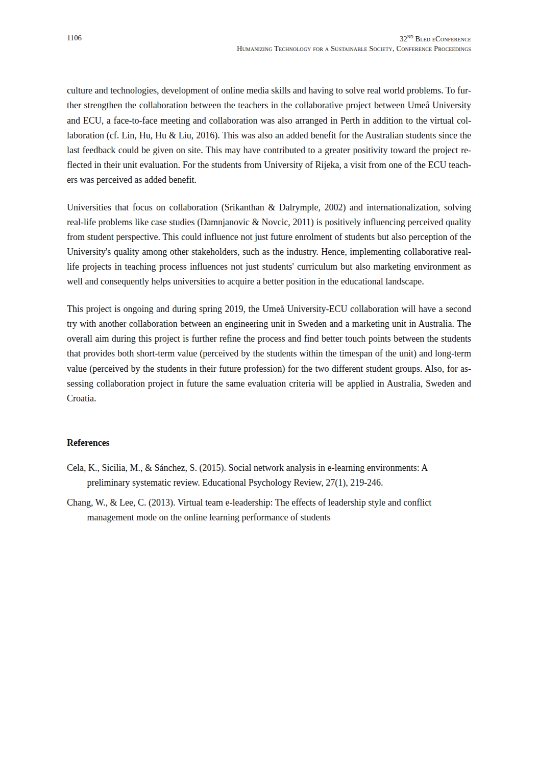1106
32nd Bled eConference Humanizing Technology for a Sustainable Society, Conference Proceedings
culture and technologies, development of online media skills and having to solve real world problems. To further strengthen the collaboration between the teachers in the collaborative project between Umeå University and ECU, a face-to-face meeting and collaboration was also arranged in Perth in addition to the virtual collaboration (cf. Lin, Hu, Hu & Liu, 2016). This was also an added benefit for the Australian students since the last feedback could be given on site. This may have contributed to a greater positivity toward the project reflected in their unit evaluation. For the students from University of Rijeka, a visit from one of the ECU teachers was perceived as added benefit.
Universities that focus on collaboration (Srikanthan & Dalrymple, 2002) and internationalization, solving real-life problems like case studies (Damnjanovic & Novcic, 2011) is positively influencing perceived quality from student perspective. This could influence not just future enrolment of students but also perception of the University's quality among other stakeholders, such as the industry. Hence, implementing collaborative real-life projects in teaching process influences not just students' curriculum but also marketing environment as well and consequently helps universities to acquire a better position in the educational landscape.
This project is ongoing and during spring 2019, the Umeå University-ECU collaboration will have a second try with another collaboration between an engineering unit in Sweden and a marketing unit in Australia. The overall aim during this project is further refine the process and find better touch points between the students that provides both short-term value (perceived by the students within the timespan of the unit) and long-term value (perceived by the students in their future profession) for the two different student groups. Also, for assessing collaboration project in future the same evaluation criteria will be applied in Australia, Sweden and Croatia.
References
Cela, K., Sicilia, M., & Sánchez, S. (2015). Social network analysis in e-learning environments: A preliminary systematic review. Educational Psychology Review, 27(1), 219-246.
Chang, W., & Lee, C. (2013). Virtual team e-leadership: The effects of leadership style and conflict management mode on the online learning performance of students